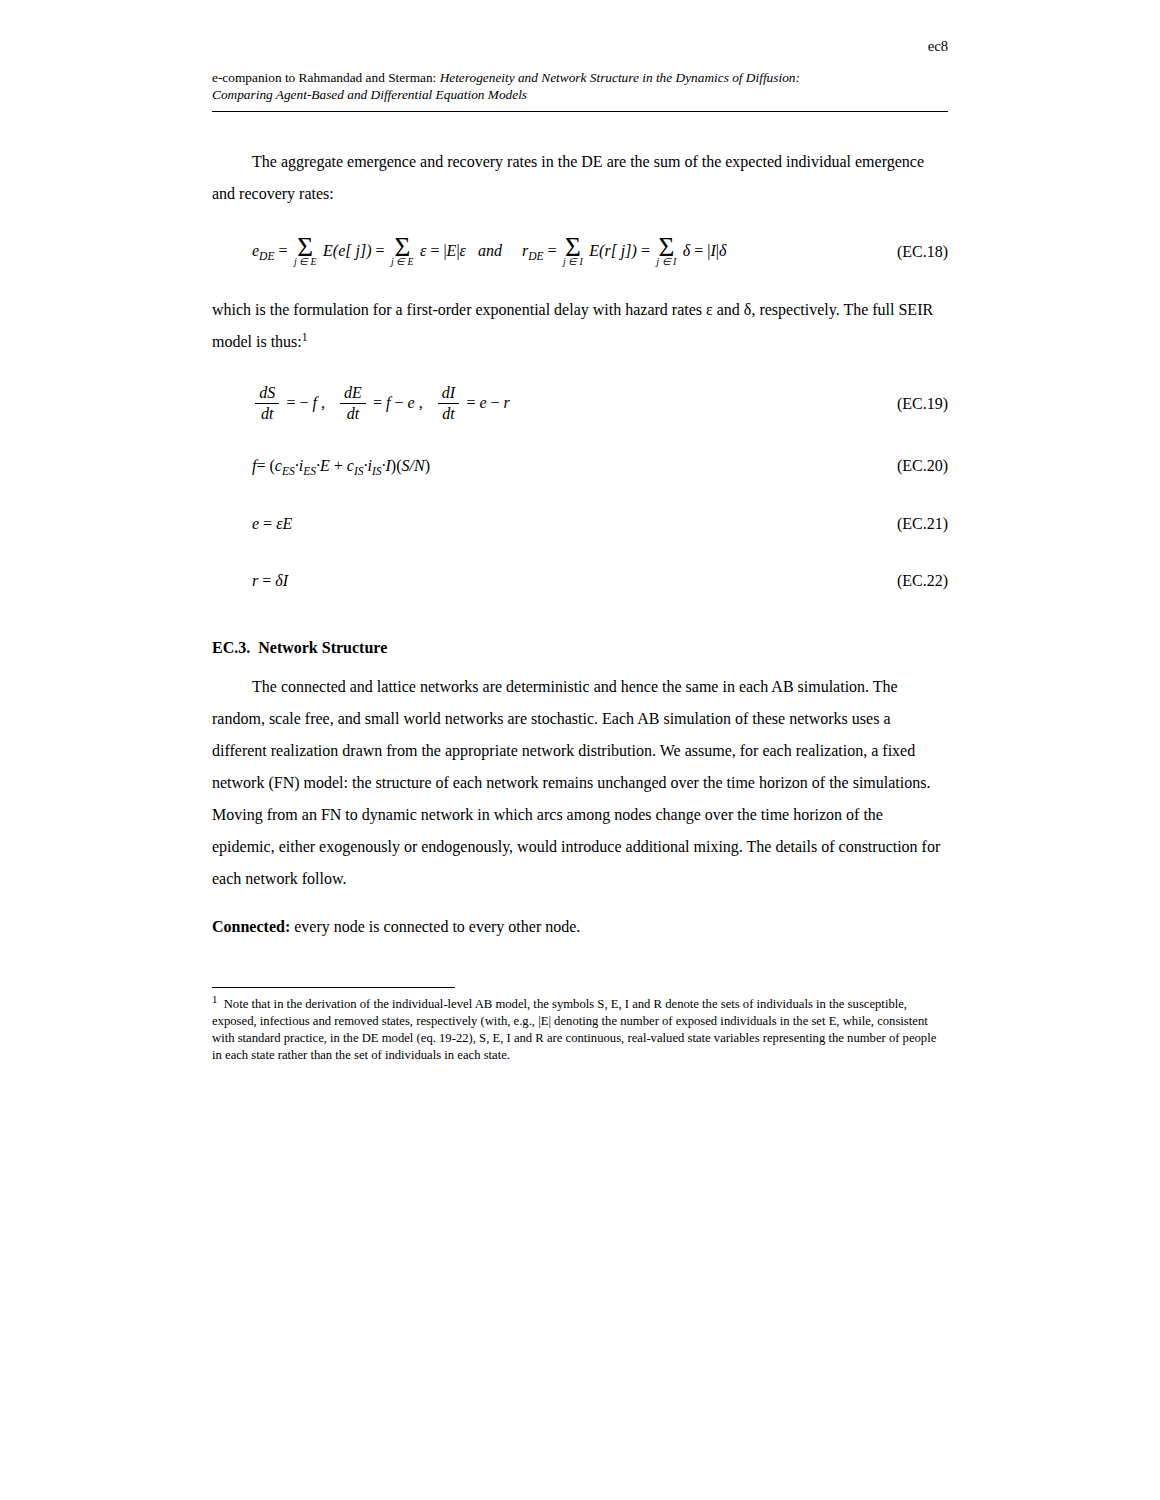ec8
e-companion to Rahmandad and Sterman: Heterogeneity and Network Structure in the Dynamics of Diffusion:
Comparing Agent-Based and Differential Equation Models
The aggregate emergence and recovery rates in the DE are the sum of the expected individual emergence and recovery rates:
eDE = Σj ∈ E E(e[ j]) = Σj ∈ E ε = |E|ε and rDE = Σj ∈ I E(r[ j]) = Σj ∈ I δ = |I|δ
(EC.18)
which is the formulation for a first-order exponential delay with hazard rates ε and δ, respectively. The full SEIR model is thus:1
dS dt = − f , dE dt = f − e , dI dt = e − r
(EC.19)
f= (cES·iES·E + cIS·iIS·I)(S/N)
(EC.20)
e = εE
(EC.21)
r = δI
(EC.22)
EC.3. Network Structure
The connected and lattice networks are deterministic and hence the same in each AB simulation. The random, scale free, and small world networks are stochastic. Each AB simulation of these networks uses a different realization drawn from the appropriate network distribution. We assume, for each realization, a fixed network (FN) model: the structure of each network remains unchanged over the time horizon of the simulations. Moving from an FN to dynamic network in which arcs among nodes change over the time horizon of the epidemic, either exogenously or endogenously, would introduce additional mixing. The details of construction for each network follow.
Connected: every node is connected to every other node.
1 Note that in the derivation of the individual-level AB model, the symbols S, E, I and R denote the sets of individuals in the susceptible, exposed, infectious and removed states, respectively (with, e.g., |E| denoting the number of exposed individuals in the set E, while, consistent with standard practice, in the DE model (eq. 19-22), S, E, I and R are continuous, real-valued state variables representing the number of people in each state rather than the set of individuals in each state.